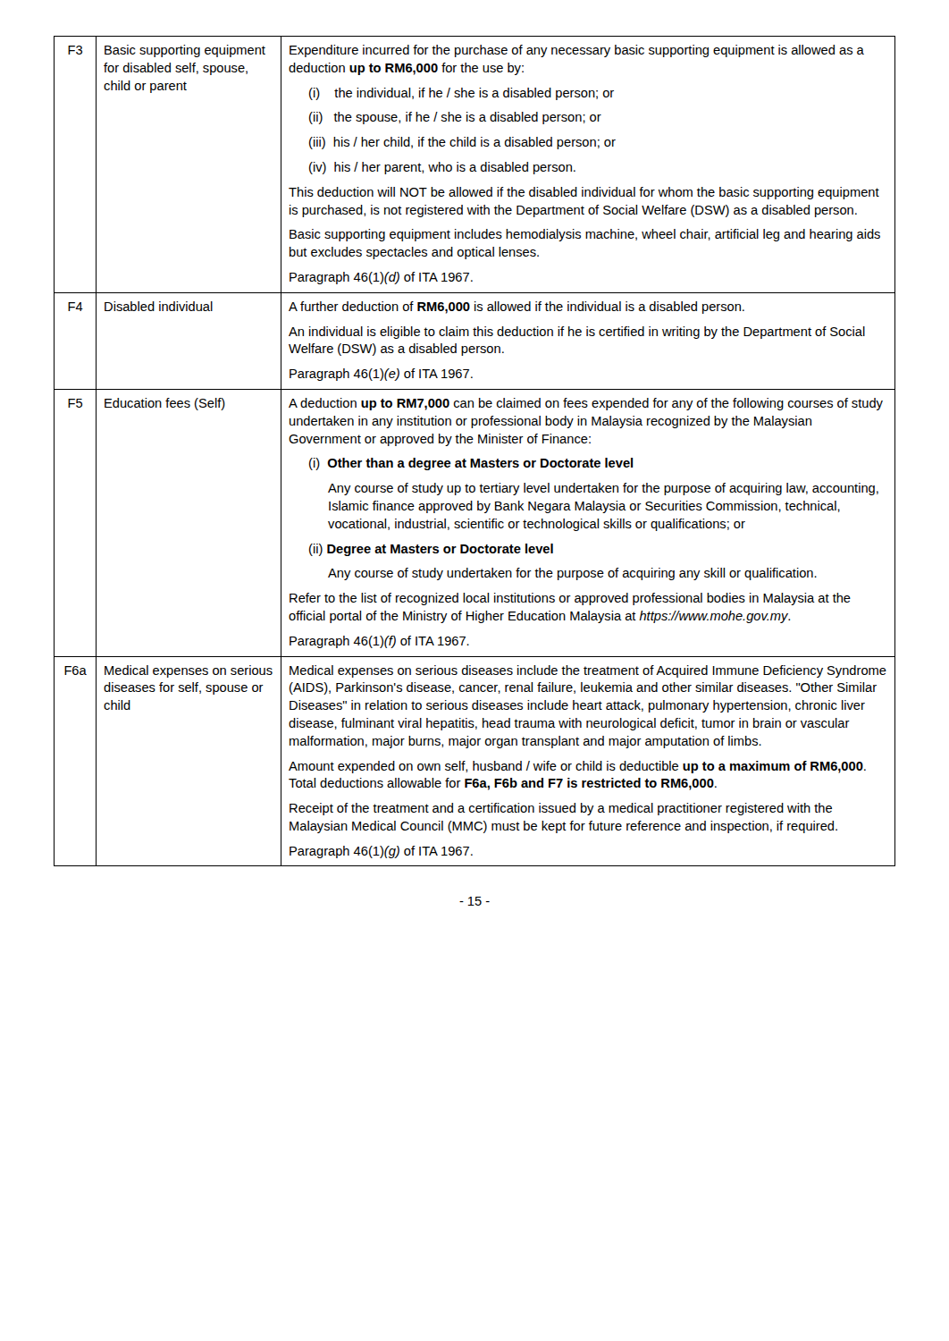| F3 | Basic supporting equipment for disabled self, spouse, child or parent | Expenditure incurred for the purchase of any necessary basic supporting equipment is allowed as a deduction up to RM6,000 for the use by: (i) the individual, if he / she is a disabled person; or (ii) the spouse, if he / she is a disabled person; or (iii) his / her child, if the child is a disabled person; or (iv) his / her parent, who is a disabled person. This deduction will NOT be allowed if the disabled individual for whom the basic supporting equipment is purchased, is not registered with the Department of Social Welfare (DSW) as a disabled person. Basic supporting equipment includes hemodialysis machine, wheel chair, artificial leg and hearing aids but excludes spectacles and optical lenses. Paragraph 46(1) (d) of ITA 1967. |
| F4 | Disabled individual | A further deduction of RM6,000 is allowed if the individual is a disabled person. An individual is eligible to claim this deduction if he is certified in writing by the Department of Social Welfare (DSW) as a disabled person. Paragraph 46(1) (e) of ITA 1967. |
| F5 | Education fees (Self) | A deduction up to RM7,000 can be claimed on fees expended for any of the following courses of study undertaken in any institution or professional body in Malaysia recognized by the Malaysian Government or approved by the Minister of Finance: (i) Other than a degree at Masters or Doctorate level Any course of study up to tertiary level undertaken for the purpose of acquiring law, accounting, Islamic finance approved by Bank Negara Malaysia or Securities Commission, technical, vocational, industrial, scientific or technological skills or qualifications; or (ii) Degree at Masters or Doctorate level Any course of study undertaken for the purpose of acquiring any skill or qualification. Refer to the list of recognized local institutions or approved professional bodies in Malaysia at the official portal of the Ministry of Higher Education Malaysia at https://www.mohe.gov.my . Paragraph 46(1) (f) of ITA 1967. |
| F6a | Medical expenses on serious diseases for self, spouse or child | Medical expenses on serious diseases include the treatment of Acquired Immune Deficiency Syndrome (AIDS), Parkinson's disease, cancer, renal failure, leukemia and other similar diseases. "Other Similar Diseases" in relation to serious diseases include heart attack, pulmonary hypertension, chronic liver disease, fulminant viral hepatitis, head trauma with neurological deficit, tumor in brain or vascular malformation, major burns, major organ transplant and major amputation of limbs. Amount expended on own self, husband / wife or child is deductible up to a maximum of RM6,000 . Total deductions allowable for F6a, F6b and F7 is restricted to RM6,000 . Receipt of the treatment and a certification issued by a medical practitioner registered with the Malaysian Medical Council (MMC) must be kept for future reference and inspection, if required. Paragraph 46(1) (g) of ITA 1967. |
- 15 -